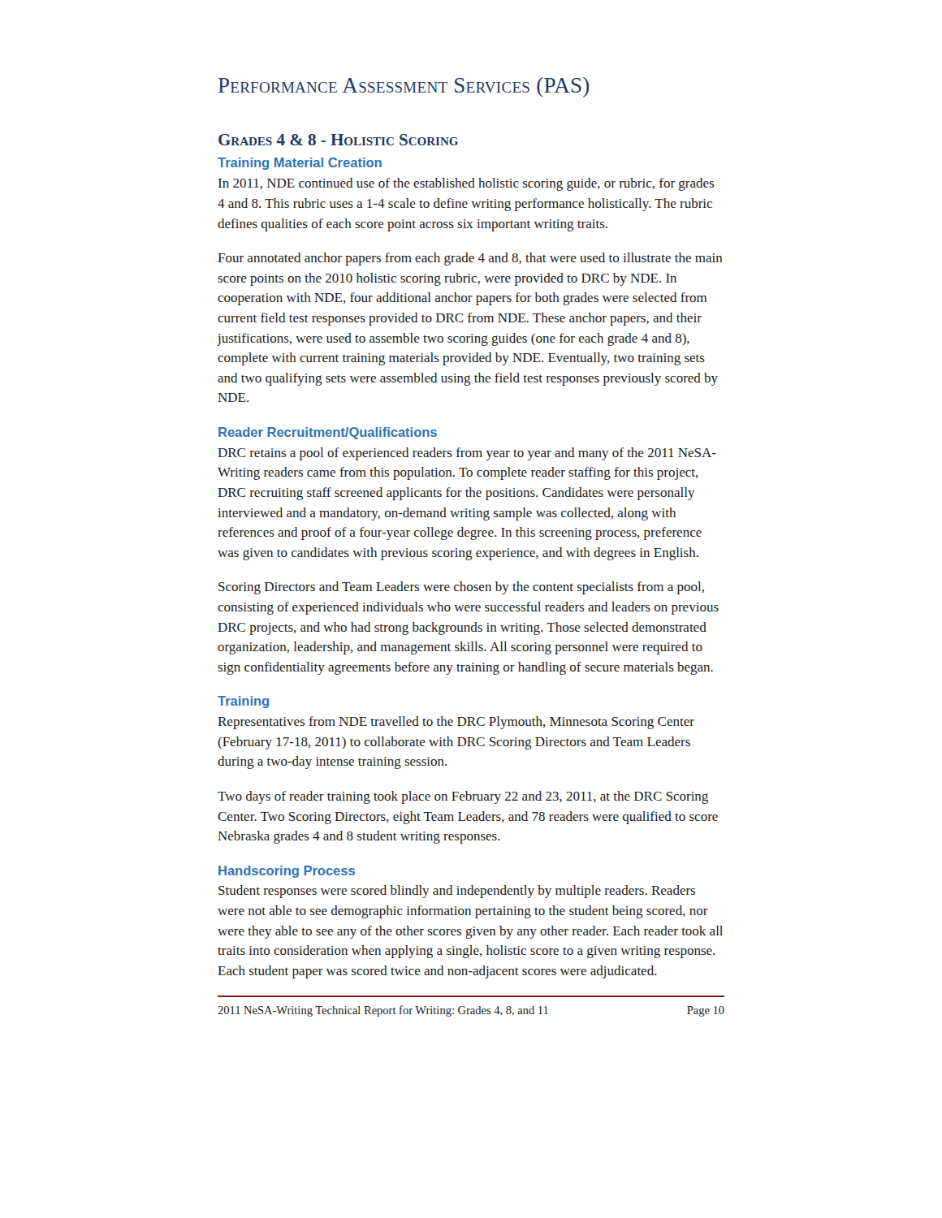Performance Assessment Services (PAS)
Grades 4 & 8 - Holistic Scoring
Training Material Creation
In 2011, NDE continued use of the established holistic scoring guide, or rubric, for grades 4 and 8. This rubric uses a 1-4 scale to define writing performance holistically. The rubric defines qualities of each score point across six important writing traits.
Four annotated anchor papers from each grade 4 and 8, that were used to illustrate the main score points on the 2010 holistic scoring rubric, were provided to DRC by NDE. In cooperation with NDE, four additional anchor papers for both grades were selected from current field test responses provided to DRC from NDE. These anchor papers, and their justifications, were used to assemble two scoring guides (one for each grade 4 and 8), complete with current training materials provided by NDE. Eventually, two training sets and two qualifying sets were assembled using the field test responses previously scored by NDE.
Reader Recruitment/Qualifications
DRC retains a pool of experienced readers from year to year and many of the 2011 NeSA-Writing readers came from this population. To complete reader staffing for this project, DRC recruiting staff screened applicants for the positions. Candidates were personally interviewed and a mandatory, on-demand writing sample was collected, along with references and proof of a four-year college degree. In this screening process, preference was given to candidates with previous scoring experience, and with degrees in English.
Scoring Directors and Team Leaders were chosen by the content specialists from a pool, consisting of experienced individuals who were successful readers and leaders on previous DRC projects, and who had strong backgrounds in writing. Those selected demonstrated organization, leadership, and management skills. All scoring personnel were required to sign confidentiality agreements before any training or handling of secure materials began.
Training
Representatives from NDE travelled to the DRC Plymouth, Minnesota Scoring Center (February 17-18, 2011) to collaborate with DRC Scoring Directors and Team Leaders during a two-day intense training session.
Two days of reader training took place on February 22 and 23, 2011, at the DRC Scoring Center. Two Scoring Directors, eight Team Leaders, and 78 readers were qualified to score Nebraska grades 4 and 8 student writing responses.
Handscoring Process
Student responses were scored blindly and independently by multiple readers. Readers were not able to see demographic information pertaining to the student being scored, nor were they able to see any of the other scores given by any other reader. Each reader took all traits into consideration when applying a single, holistic score to a given writing response. Each student paper was scored twice and non-adjacent scores were adjudicated.
2011 NeSA-Writing Technical Report for Writing: Grades 4, 8, and 11 Page 10